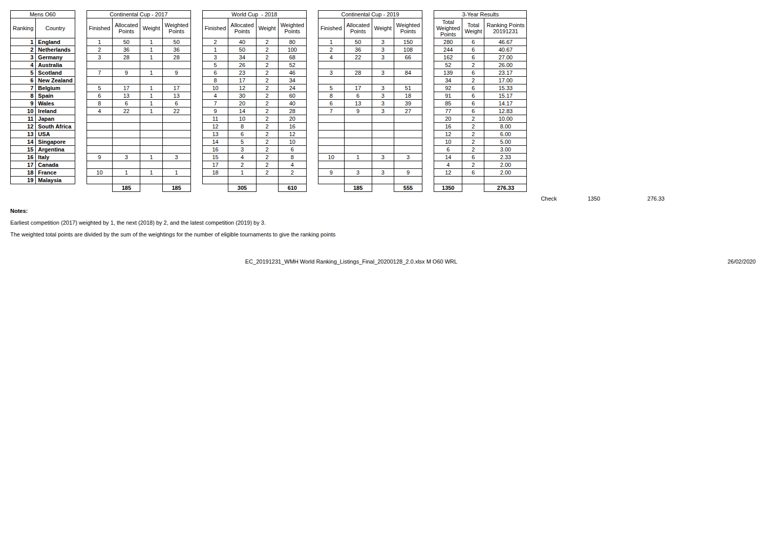| Mens O60 | | Continental Cup - 2017 | | World Cup - 2018 | | Continental Cup - 2019 | | 3-Year Results |
| Ranking | Country | | Finished | Allocated Points | Weight | Weighted Points | | Finished | Allocated Points | Weight | Weighted Points | | Finished | Allocated Points | Weight | Weighted Points | | Total Weighted Points | Total Weight | Ranking Points 20191231 |
| 1 | England | | 1 | 50 | 1 | 50 | | 2 | 40 | 2 | 80 | | 1 | 50 | 3 | 150 | | 280 | 6 | 46.67 |
| 2 | Netherlands | | 2 | 36 | 1 | 36 | | 1 | 50 | 2 | 100 | | 2 | 36 | 3 | 108 | | 244 | 6 | 40.67 |
| 3 | Germany | | 3 | 28 | 1 | 28 | | 3 | 34 | 2 | 68 | | 4 | 22 | 3 | 66 | | 162 | 6 | 27.00 |
| 4 | Australia | | | | | | | 5 | 26 | 2 | 52 | | | | | | | 52 | 2 | 26.00 |
| 5 | Scotland | | 7 | 9 | 1 | 9 | | 6 | 23 | 2 | 46 | | 3 | 28 | 3 | 84 | | 139 | 6 | 23.17 |
| 6 | New Zealand | | | | | | | 8 | 17 | 2 | 34 | | | | | | | 34 | 2 | 17.00 |
| 7 | Belgium | | 5 | 17 | 1 | 17 | | 10 | 12 | 2 | 24 | | 5 | 17 | 3 | 51 | | 92 | 6 | 15.33 |
| 8 | Spain | | 6 | 13 | 1 | 13 | | 4 | 30 | 2 | 60 | | 8 | 6 | 3 | 18 | | 91 | 6 | 15.17 |
| 9 | Wales | | 8 | 6 | 1 | 6 | | 7 | 20 | 2 | 40 | | 6 | 13 | 3 | 39 | | 85 | 6 | 14.17 |
| 10 | Ireland | | 4 | 22 | 1 | 22 | | 9 | 14 | 2 | 28 | | 7 | 9 | 3 | 27 | | 77 | 6 | 12.83 |
| 11 | Japan | | | | | | | 11 | 10 | 2 | 20 | | | | | | | 20 | 2 | 10.00 |
| 12 | South Africa | | | | | | | 12 | 8 | 2 | 16 | | | | | | | 16 | 2 | 8.00 |
| 13 | USA | | | | | | | 13 | 6 | 2 | 12 | | | | | | | 12 | 2 | 6.00 |
| 14 | Singapore | | | | | | | 14 | 5 | 2 | 10 | | | | | | | 10 | 2 | 5.00 |
| 15 | Argentina | | | | | | | 16 | 3 | 2 | 6 | | | | | | | 6 | 2 | 3.00 |
| 16 | Italy | | 9 | 3 | 1 | 3 | | 15 | 4 | 2 | 8 | | 10 | 1 | 3 | 3 | | 14 | 6 | 2.33 |
| 17 | Canada | | | | | | | 17 | 2 | 2 | 4 | | | | | | | 4 | 2 | 2.00 |
| 18 | France | | 10 | 1 | 1 | 1 | | 18 | 1 | 2 | 2 | | 9 | 3 | 3 | 9 | | 12 | 6 | 2.00 |
| 19 | Malaysia | | | | | | | | | | | | | | | | | | | |
| | | | | 185 | | 185 | | | 305 | | 610 | | | 185 | | 555 | | 1350 | | 276.33 |
| | Check | 1350 | 276.33 |
Notes:
Earliest competition (2017) weighted by 1, the next (2018) by 2, and the latest competition (2019) by 3.
The weighted total points are divided by the sum of the weightings for the number of eligible tournaments to give the ranking points
| EC_20191231_WMH World Ranking_Listings_Final_20200128_2.0.xlsx M O60 WRL | 26/02/2020 |